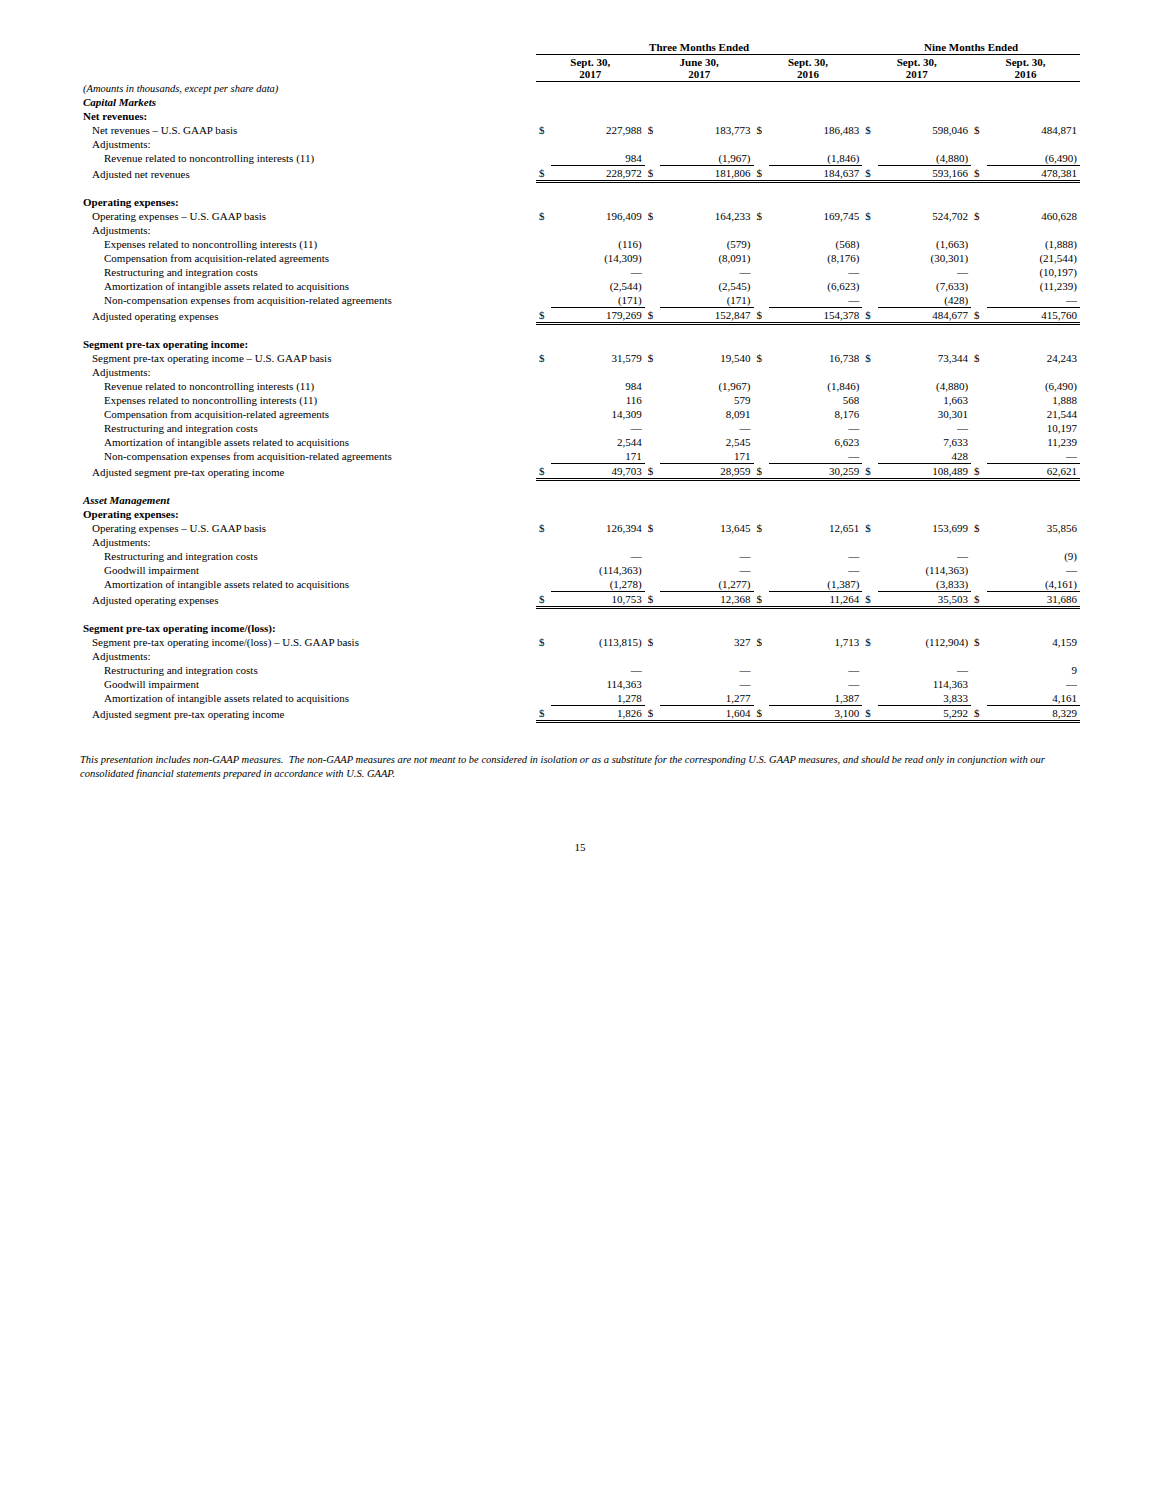| | Three Months Ended | Nine Months Ended |
| | Sept. 30, 2017 | June 30, 2017 | Sept. 30, 2016 | Sept. 30, 2017 | Sept. 30, 2016 |
| (Amounts in thousands, except per share data) | |
| Capital Markets | |
| Net revenues: | |
| Net revenues – U.S. GAAP basis | $ | 227,988 | $ | 183,773 | $ | 186,483 | $ | 598,046 | $ | 484,871 |
| Adjustments: | |
| Revenue related to noncontrolling interests (11) | | 984 | | (1,967) | | (1,846) | | (4,880) | | (6,490) |
| Adjusted net revenues | $ | 228,972 | $ | 181,806 | $ | 184,637 | $ | 593,166 | $ | 478,381 |
| Operating expenses: | |
| Operating expenses – U.S. GAAP basis | $ | 196,409 | $ | 164,233 | $ | 169,745 | $ | 524,702 | $ | 460,628 |
| Adjustments: | |
| Expenses related to noncontrolling interests (11) | | (116) | | (579) | | (568) | | (1,663) | | (1,888) |
| Compensation from acquisition-related agreements | | (14,309) | | (8,091) | | (8,176) | | (30,301) | | (21,544) |
| Restructuring and integration costs | | — | | — | | — | | — | | (10,197) |
| Amortization of intangible assets related to acquisitions | | (2,544) | | (2,545) | | (6,623) | | (7,633) | | (11,239) |
| Non-compensation expenses from acquisition-related agreements | | (171) | | (171) | | — | | (428) | | — |
| Adjusted operating expenses | $ | 179,269 | $ | 152,847 | $ | 154,378 | $ | 484,677 | $ | 415,760 |
| Segment pre-tax operating income: | |
| Segment pre-tax operating income – U.S. GAAP basis | $ | 31,579 | $ | 19,540 | $ | 16,738 | $ | 73,344 | $ | 24,243 |
| Adjustments: | |
| Revenue related to noncontrolling interests (11) | | 984 | | (1,967) | | (1,846) | | (4,880) | | (6,490) |
| Expenses related to noncontrolling interests (11) | | 116 | | 579 | | 568 | | 1,663 | | 1,888 |
| Compensation from acquisition-related agreements | | 14,309 | | 8,091 | | 8,176 | | 30,301 | | 21,544 |
| Restructuring and integration costs | | — | | — | | — | | — | | 10,197 |
| Amortization of intangible assets related to acquisitions | | 2,544 | | 2,545 | | 6,623 | | 7,633 | | 11,239 |
| Non-compensation expenses from acquisition-related agreements | | 171 | | 171 | | — | | 428 | | — |
| Adjusted segment pre-tax operating income | $ | 49,703 | $ | 28,959 | $ | 30,259 | $ | 108,489 | $ | 62,621 |
| Asset Management | |
| Operating expenses: | |
| Operating expenses – U.S. GAAP basis | $ | 126,394 | $ | 13,645 | $ | 12,651 | $ | 153,699 | $ | 35,856 |
| Adjustments: | |
| Restructuring and integration costs | | — | | — | | — | | — | | (9) |
| Goodwill impairment | | (114,363) | | — | | — | | (114,363) | | — |
| Amortization of intangible assets related to acquisitions | | (1,278) | | (1,277) | | (1,387) | | (3,833) | | (4,161) |
| Adjusted operating expenses | $ | 10,753 | $ | 12,368 | $ | 11,264 | $ | 35,503 | $ | 31,686 |
| Segment pre-tax operating income/(loss): | |
| Segment pre-tax operating income/(loss) – U.S. GAAP basis | $ | (113,815) | $ | 327 | $ | 1,713 | $ | (112,904) | $ | 4,159 |
| Adjustments: | |
| Restructuring and integration costs | | — | | — | | — | | — | | 9 |
| Goodwill impairment | | 114,363 | | — | | — | | 114,363 | | — |
| Amortization of intangible assets related to acquisitions | | 1,278 | | 1,277 | | 1,387 | | 3,833 | | 4,161 |
| Adjusted segment pre-tax operating income | $ | 1,826 | $ | 1,604 | $ | 3,100 | $ | 5,292 | $ | 8,329 |
This presentation includes non-GAAP measures. The non-GAAP measures are not meant to be considered in isolation or as a substitute for the corresponding U.S. GAAP measures, and should be read only in conjunction with our consolidated financial statements prepared in accordance with U.S. GAAP.
15